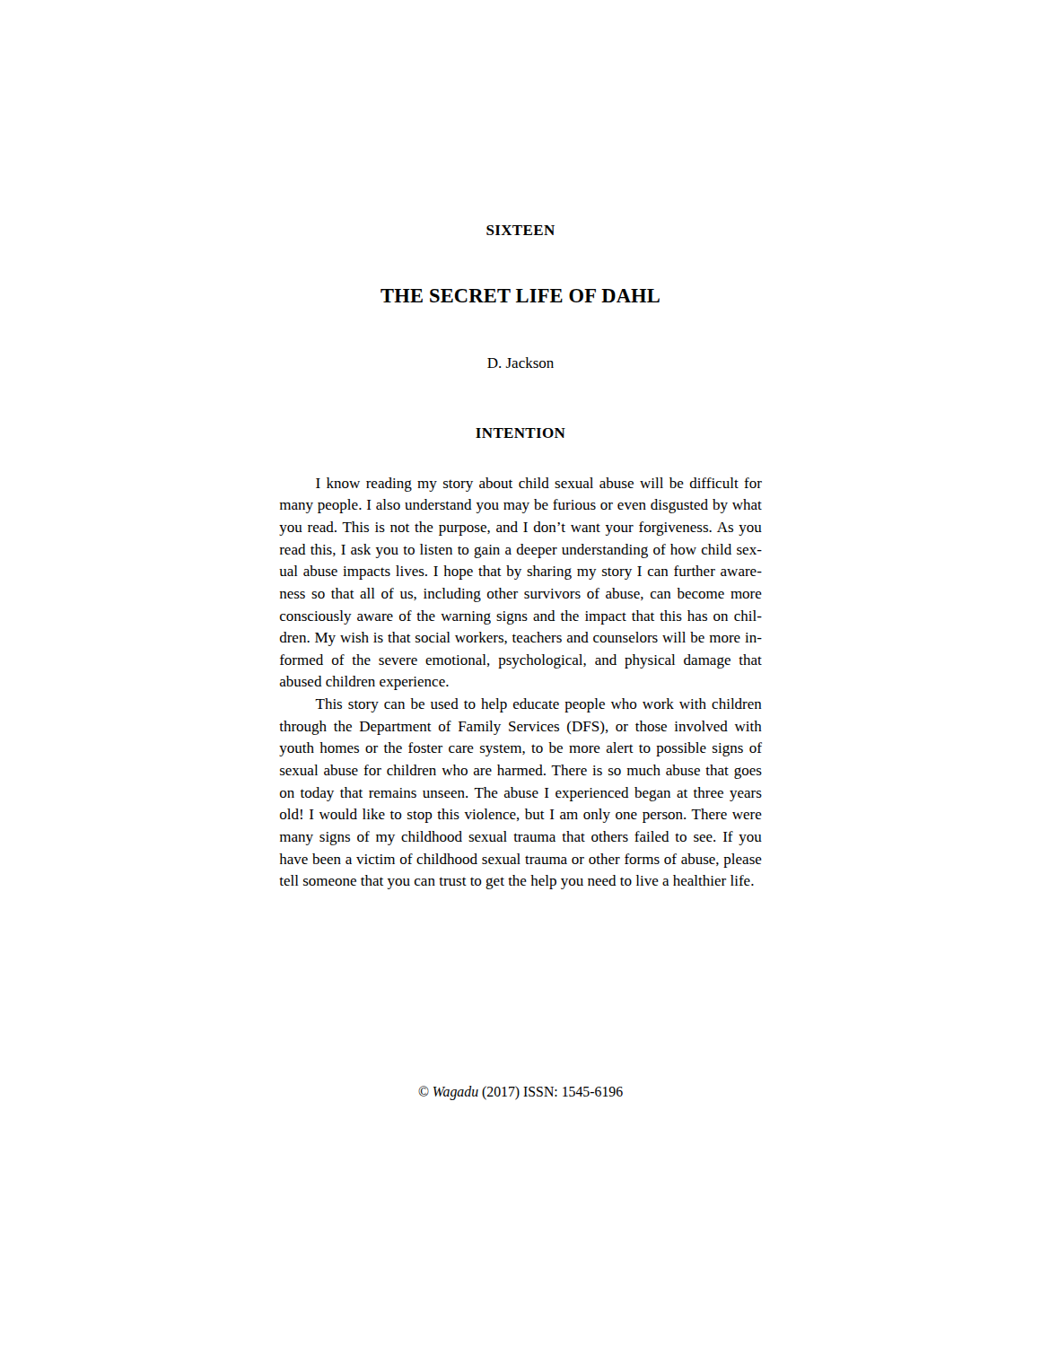SIXTEEN
THE SECRET LIFE OF DAHL
D. Jackson
INTENTION
I know reading my story about child sexual abuse will be difficult for many people. I also understand you may be furious or even disgusted by what you read. This is not the purpose, and I don’t want your forgiveness. As you read this, I ask you to listen to gain a deeper understanding of how child sexual abuse impacts lives. I hope that by sharing my story I can further awareness so that all of us, including other survivors of abuse, can become more consciously aware of the warning signs and the impact that this has on children. My wish is that social workers, teachers and counselors will be more informed of the severe emotional, psychological, and physical damage that abused children experience.
This story can be used to help educate people who work with children through the Department of Family Services (DFS), or those involved with youth homes or the foster care system, to be more alert to possible signs of sexual abuse for children who are harmed. There is so much abuse that goes on today that remains unseen. The abuse I experienced began at three years old! I would like to stop this violence, but I am only one person. There were many signs of my childhood sexual trauma that others failed to see. If you have been a victim of childhood sexual trauma or other forms of abuse, please tell someone that you can trust to get the help you need to live a healthier life.
© Wagadu (2017) ISSN: 1545-6196